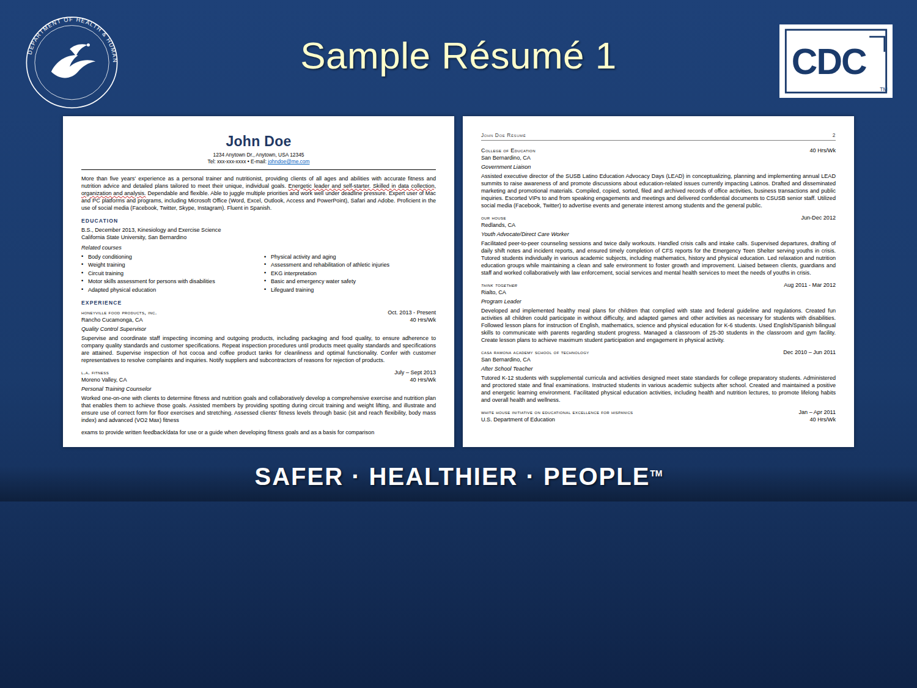DEPARTMENT OF HEALTH & HUMAN SERVICES · USA
CDC TM
Sample Résumé 1
John Doe
1234 Anytown Dr., Anytown, USA 12345
Tel: xxx-xxx-xxxx • E-mail: johndoe@me.com
More than five years’ experience as a personal trainer and nutritionist, providing clients of all ages and abilities with accurate fitness and nutrition advice and detailed plans tailored to meet their unique, individual goals. Energetic leader and self-starter. Skilled in data collection, organization and analysis. Dependable and flexible. Able to juggle multiple priorities and work well under deadline pressure. Expert user of Mac and PC platforms and programs, including Microsoft Office (Word, Excel, Outlook, Access and PowerPoint), Safari and Adobe. Proficient in the use of social media (Facebook, Twitter, Skype, Instagram). Fluent in Spanish.
Education
B.S., December 2013, Kinesiology and Exercise Science
California State University, San Bernardino
Related courses
Body conditioning
Weight training
Circuit training
Motor skills assessment for persons with disabilities
Adapted physical education
Physical activity and aging
Assessment and rehabilitation of athletic injuries
EKG interpretation
Basic and emergency water safety
Lifeguard training
Experience
Honeyville Food Products, Inc. Oct. 2013 - Present
Rancho Cucamonga, CA 40 Hrs/Wk
Quality Control Supervisor
Supervise and coordinate staff inspecting incoming and outgoing products, including packaging and food quality, to ensure adherence to company quality standards and customer specifications. Repeat inspection procedures until products meet quality standards and specifications are attained. Supervise inspection of hot cocoa and coffee product tanks for cleanliness and optimal functionality. Confer with customer representatives to resolve complaints and inquiries. Notify suppliers and subcontractors of reasons for rejection of products.
L.A. Fitness July – Sept 2013
Moreno Valley, CA 40 Hrs/Wk
Personal Training Counselor
Worked one-on-one with clients to determine fitness and nutrition goals and collaboratively develop a comprehensive exercise and nutrition plan that enables them to achieve those goals. Assisted members by providing spotting during circuit training and weight lifting, and illustrate and ensure use of correct form for floor exercises and stretching. Assessed clients’ fitness levels through basic (sit and reach flexibility, body mass index) and advanced (VO2 Max) fitness
exams to provide written feedback/data for use or a guide when developing fitness goals and as a basis for comparison
John Doe Résumé 2
College of Education 40 Hrs/Wk
San Bernardino, CA
Government Liaison
Assisted executive director of the SUSB Latino Education Advocacy Days (LEAD) in conceptualizing, planning and implementing annual LEAD summits to raise awareness of and promote discussions about education-related issues currently impacting Latinos. Drafted and disseminated marketing and promotional materials. Compiled, copied, sorted, filed and archived records of office activities, business transactions and public inquiries. Escorted VIPs to and from speaking engagements and meetings and delivered confidential documents to CSUSB senior staff. Utilized social media (Facebook, Twitter) to advertise events and generate interest among students and the general public.
Our House Jun-Dec 2012
Redlands, CA
Youth Advocate/Direct Care Worker
Facilitated peer-to-peer counseling sessions and twice daily workouts. Handled crisis calls and intake calls. Supervised departures, drafting of daily shift notes and incident reports, and ensured timely completion of CFS reports for the Emergency Teen Shelter serving youths in crisis. Tutored students individually in various academic subjects, including mathematics, history and physical education. Led relaxation and nutrition education groups while maintaining a clean and safe environment to foster growth and improvement. Liaised between clients, guardians and staff and worked collaboratively with law enforcement, social services and mental health services to meet the needs of youths in crisis.
THINK Together Aug 2011 - Mar 2012
Rialto, CA
Program Leader
Developed and implemented healthy meal plans for children that complied with state and federal guideline and regulations. Created fun activities all children could participate in without difficulty, and adapted games and other activities as necessary for students with disabilities. Followed lesson plans for instruction of English, mathematics, science and physical education for K-6 students. Used English/Spanish bilingual skills to communicate with parents regarding student progress. Managed a classroom of 25-30 students in the classroom and gym facility. Create lesson plans to achieve maximum student participation and engagement in physical activity.
Casa Ramona Academy School of Technology Dec 2010 – Jun 2011
San Bernardino, CA
After School Teacher
Tutored K-12 students with supplemental curricula and activities designed meet state standards for college preparatory students. Administered and proctored state and final examinations. Instructed students in various academic subjects after school. Created and maintained a positive and energetic learning environment. Facilitated physical education activities, including health and nutrition lectures, to promote lifelong habits and overall health and wellness.
White House Initiative on Educational Excellence for Hispanics Jan – Apr 2011
U.S. Department of Education 40 Hrs/Wk
SAFER · HEALTHIER · PEOPLETM